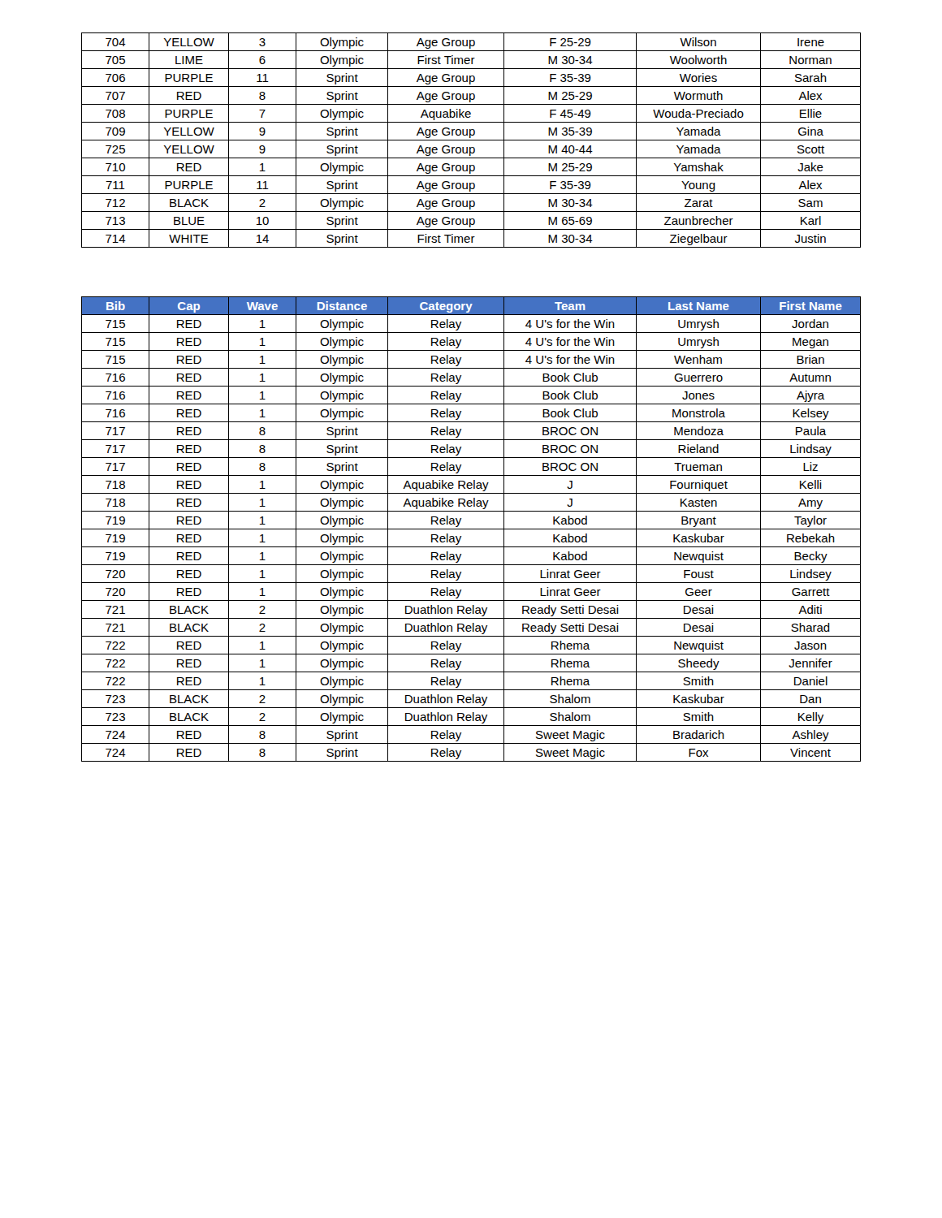| 704 | YELLOW | 3 | Olympic | Age Group | F 25-29 | Wilson | Irene |
| 705 | LIME | 6 | Olympic | First Timer | M 30-34 | Woolworth | Norman |
| 706 | PURPLE | 11 | Sprint | Age Group | F 35-39 | Wories | Sarah |
| 707 | RED | 8 | Sprint | Age Group | M 25-29 | Wormuth | Alex |
| 708 | PURPLE | 7 | Olympic | Aquabike | F 45-49 | Wouda-Preciado | Ellie |
| 709 | YELLOW | 9 | Sprint | Age Group | M 35-39 | Yamada | Gina |
| 725 | YELLOW | 9 | Sprint | Age Group | M 40-44 | Yamada | Scott |
| 710 | RED | 1 | Olympic | Age Group | M 25-29 | Yamshak | Jake |
| 711 | PURPLE | 11 | Sprint | Age Group | F 35-39 | Young | Alex |
| 712 | BLACK | 2 | Olympic | Age Group | M 30-34 | Zarat | Sam |
| 713 | BLUE | 10 | Sprint | Age Group | M 65-69 | Zaunbrecher | Karl |
| 714 | WHITE | 14 | Sprint | First Timer | M 30-34 | Ziegelbaur | Justin |
| Bib | Cap | Wave | Distance | Category | Team | Last Name | First Name |
| --- | --- | --- | --- | --- | --- | --- | --- |
| 715 | RED | 1 | Olympic | Relay | 4 U's for the Win | Umrysh | Jordan |
| 715 | RED | 1 | Olympic | Relay | 4 U's for the Win | Umrysh | Megan |
| 715 | RED | 1 | Olympic | Relay | 4 U's for the Win | Wenham | Brian |
| 716 | RED | 1 | Olympic | Relay | Book Club | Guerrero | Autumn |
| 716 | RED | 1 | Olympic | Relay | Book Club | Jones | Ajyra |
| 716 | RED | 1 | Olympic | Relay | Book Club | Monstrola | Kelsey |
| 717 | RED | 8 | Sprint | Relay | BROC ON | Mendoza | Paula |
| 717 | RED | 8 | Sprint | Relay | BROC ON | Rieland | Lindsay |
| 717 | RED | 8 | Sprint | Relay | BROC ON | Trueman | Liz |
| 718 | RED | 1 | Olympic | Aquabike Relay | J | Fourniquet | Kelli |
| 718 | RED | 1 | Olympic | Aquabike Relay | J | Kasten | Amy |
| 719 | RED | 1 | Olympic | Relay | Kabod | Bryant | Taylor |
| 719 | RED | 1 | Olympic | Relay | Kabod | Kaskubar | Rebekah |
| 719 | RED | 1 | Olympic | Relay | Kabod | Newquist | Becky |
| 720 | RED | 1 | Olympic | Relay | Linrat Geer | Foust | Lindsey |
| 720 | RED | 1 | Olympic | Relay | Linrat Geer | Geer | Garrett |
| 721 | BLACK | 2 | Olympic | Duathlon Relay | Ready Setti Desai | Desai | Aditi |
| 721 | BLACK | 2 | Olympic | Duathlon Relay | Ready Setti Desai | Desai | Sharad |
| 722 | RED | 1 | Olympic | Relay | Rhema | Newquist | Jason |
| 722 | RED | 1 | Olympic | Relay | Rhema | Sheedy | Jennifer |
| 722 | RED | 1 | Olympic | Relay | Rhema | Smith | Daniel |
| 723 | BLACK | 2 | Olympic | Duathlon Relay | Shalom | Kaskubar | Dan |
| 723 | BLACK | 2 | Olympic | Duathlon Relay | Shalom | Smith | Kelly |
| 724 | RED | 8 | Sprint | Relay | Sweet Magic | Bradarich | Ashley |
| 724 | RED | 8 | Sprint | Relay | Sweet Magic | Fox | Vincent |